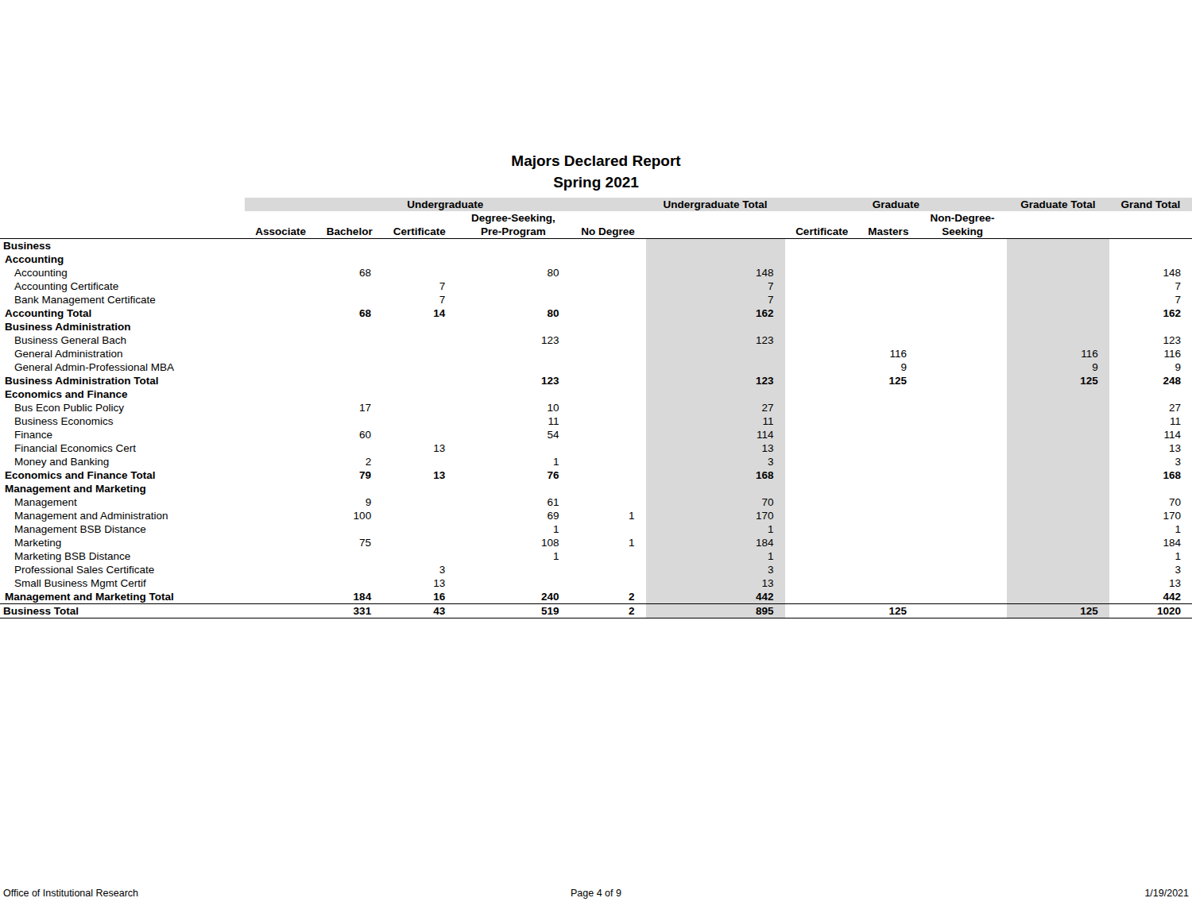Majors Declared Report
Spring 2021
| | Undergraduate | Undergraduate Total | Graduate | Graduate Total | Grand Total |
| --- | --- | --- | --- | --- | --- |
| | | | | Degree-Seeking, | | | | | Non-Degree- | | |
| | Associate | Bachelor | Certificate | Pre-Program | No Degree | | Certificate | Masters | Seeking | | |
| Business | | | | | | | | | | | |
| Accounting | | | | | | | | | | | |
| Accounting | | 68 | | 80 | | 148 | | | | | 148 |
| Accounting Certificate | | | 7 | | | 7 | | | | | 7 |
| Bank Management Certificate | | | 7 | | | 7 | | | | | 7 |
| Accounting Total | | 68 | 14 | 80 | | 162 | | | | | 162 |
| Business Administration | | | | | | | | | | | |
| Business General Bach | | | | 123 | | 123 | | | | | 123 |
| General Administration | | | | | | | | 116 | | 116 | 116 |
| General Admin-Professional MBA | | | | | | | | 9 | | 9 | 9 |
| Business Administration Total | | | | 123 | | 123 | | 125 | | 125 | 248 |
| Economics and Finance | | | | | | | | | | | |
| Bus Econ Public Policy | | 17 | | 10 | | 27 | | | | | 27 |
| Business Economics | | | | 11 | | 11 | | | | | 11 |
| Finance | | 60 | | 54 | | 114 | | | | | 114 |
| Financial Economics Cert | | | 13 | | | 13 | | | | | 13 |
| Money and Banking | | 2 | | 1 | | 3 | | | | | 3 |
| Economics and Finance Total | | 79 | 13 | 76 | | 168 | | | | | 168 |
| Management and Marketing | | | | | | | | | | | |
| Management | | 9 | | 61 | | 70 | | | | | 70 |
| Management and Administration | | 100 | | 69 | 1 | 170 | | | | | 170 |
| Management BSB Distance | | | | 1 | | 1 | | | | | 1 |
| Marketing | | 75 | | 108 | 1 | 184 | | | | | 184 |
| Marketing BSB Distance | | | | 1 | | 1 | | | | | 1 |
| Professional Sales Certificate | | | 3 | | | 3 | | | | | 3 |
| Small Business Mgmt Certif | | | 13 | | | 13 | | | | | 13 |
| Management and Marketing Total | | 184 | 16 | 240 | 2 | 442 | | | | | 442 |
| Business Total | | 331 | 43 | 519 | 2 | 895 | | 125 | | 125 | 1020 |
Office of Institutional Research
Page 4 of 9
1/19/2021